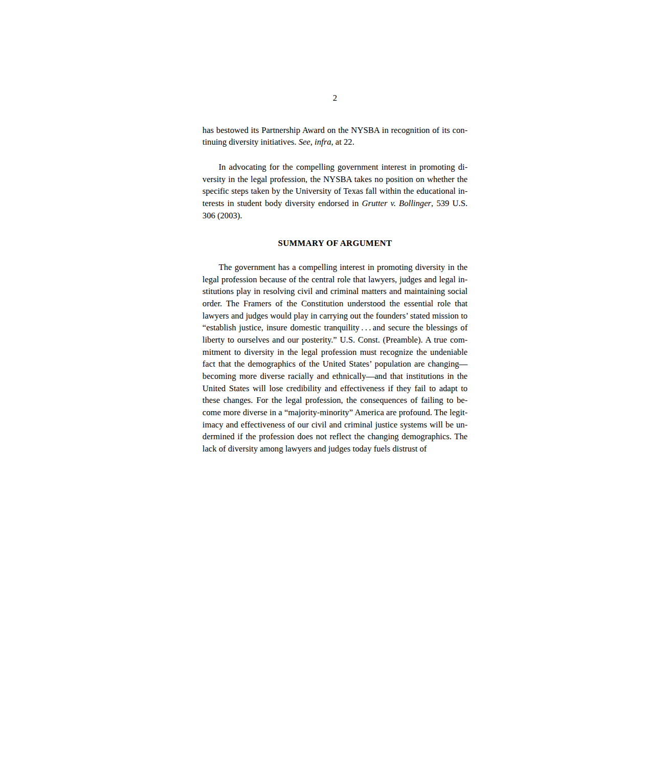2
has bestowed its Partnership Award on the NYSBA in recognition of its continuing diversity initiatives. See, infra, at 22.
In advocating for the compelling government interest in promoting diversity in the legal profession, the NYSBA takes no position on whether the specific steps taken by the University of Texas fall within the educational interests in student body diversity endorsed in Grutter v. Bollinger, 539 U.S. 306 (2003).
SUMMARY OF ARGUMENT
The government has a compelling interest in promoting diversity in the legal profession because of the central role that lawyers, judges and legal institutions play in resolving civil and criminal matters and maintaining social order. The Framers of the Constitution understood the essential role that lawyers and judges would play in carrying out the founders’ stated mission to “establish justice, insure domestic tranquility . . . and secure the blessings of liberty to ourselves and our posterity.” U.S. Const. (Preamble). A true commitment to diversity in the legal profession must recognize the undeniable fact that the demographics of the United States’ population are changing—becoming more diverse racially and ethnically—and that institutions in the United States will lose credibility and effectiveness if they fail to adapt to these changes. For the legal profession, the consequences of failing to become more diverse in a “majority-minority” America are profound. The legitimacy and effectiveness of our civil and criminal justice systems will be undermined if the profession does not reflect the changing demographics. The lack of diversity among lawyers and judges today fuels distrust of